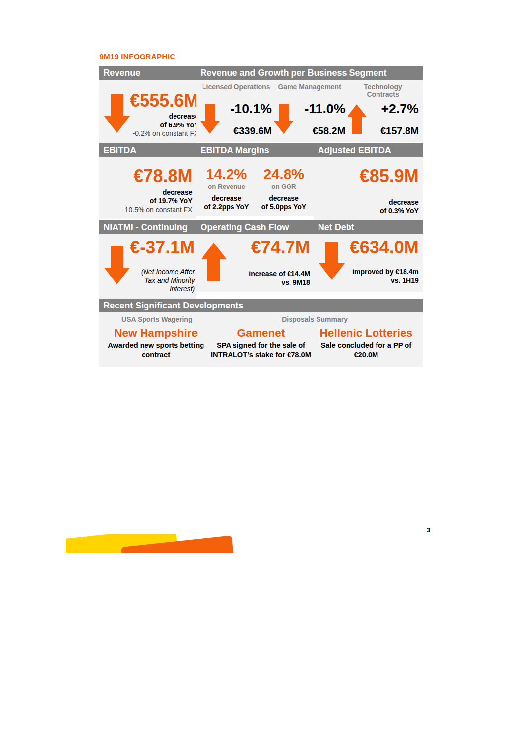9M19 Infographic
| Revenue | Revenue and Growth per Business Segment |
| €555.6M decrease of 6.9% YoY -0.2% on constant FX | Licensed Operations Game Management Technology Contracts -10.1% €339.6M -11.0% €58.2M +2.7% €157.8M |
| EBITDA | / EBITDA Margins / Adjusted EBITDA / |
| €78.8M decrease of 19.7% YoY -10.5% on constant FX | / 14.2% on Revenue decrease of 2.2pps YoY 24.8% on GGR decrease of 5.0pps YoY / €85.9M decrease of 0.3% YoY / |
| NIATMI - Continuing | / Operating Cash Flow / Net Debt / |
| €-37.1M (Net Income After Tax and Minority Interest) | / €74.7M increase of €14.4M vs. 9M18 / €634.0M improved by €18.4m vs. 1H19 / |
| Recent Significant Developments |
| USA Sports Wagering Disposals Summary New Hampshire Awarded new sports betting contract Gamenet SPA signed for the sale of INTRALOT’s stake for €78.0M Hellenic Lotteries Sale concluded for a PP of €20.0M |
3